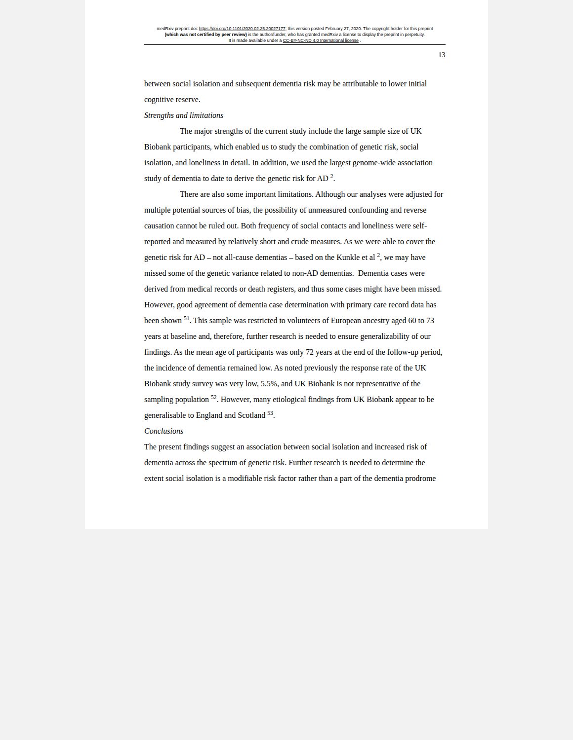medRxiv preprint doi: https://doi.org/10.1101/2020.02.25.20027177; this version posted February 27, 2020. The copyright holder for this preprint
(which was not certified by peer review) is the author/funder, who has granted medRxiv a license to display the preprint in perpetuity.
It is made available under a CC-BY-NC-ND 4.0 International license .
13
between social isolation and subsequent dementia risk may be attributable to lower initial cognitive reserve.
Strengths and limitations
The major strengths of the current study include the large sample size of UK Biobank participants, which enabled us to study the combination of genetic risk, social isolation, and loneliness in detail. In addition, we used the largest genome-wide association study of dementia to date to derive the genetic risk for AD 2.
There are also some important limitations. Although our analyses were adjusted for multiple potential sources of bias, the possibility of unmeasured confounding and reverse causation cannot be ruled out. Both frequency of social contacts and loneliness were self-reported and measured by relatively short and crude measures. As we were able to cover the genetic risk for AD – not all-cause dementias – based on the Kunkle et al 2, we may have missed some of the genetic variance related to non-AD dementias. Dementia cases were derived from medical records or death registers, and thus some cases might have been missed. However, good agreement of dementia case determination with primary care record data has been shown 51. This sample was restricted to volunteers of European ancestry aged 60 to 73 years at baseline and, therefore, further research is needed to ensure generalizability of our findings. As the mean age of participants was only 72 years at the end of the follow-up period, the incidence of dementia remained low. As noted previously the response rate of the UK Biobank study survey was very low, 5.5%, and UK Biobank is not representative of the sampling population 52. However, many etiological findings from UK Biobank appear to be generalisable to England and Scotland 53.
Conclusions
The present findings suggest an association between social isolation and increased risk of dementia across the spectrum of genetic risk. Further research is needed to determine the extent social isolation is a modifiable risk factor rather than a part of the dementia prodrome